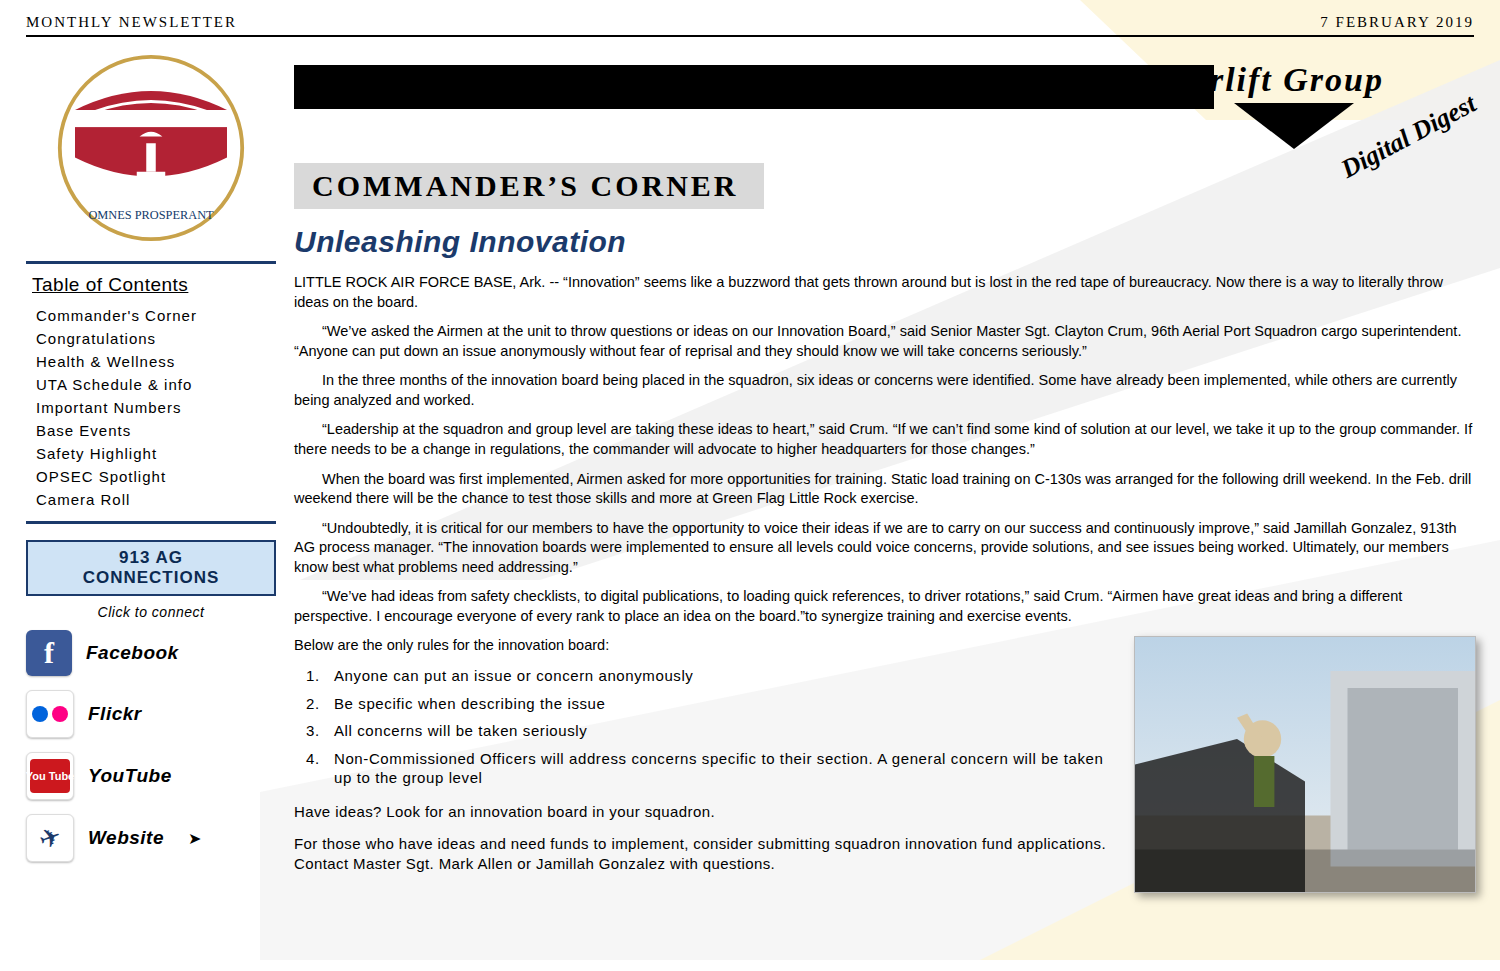Monthly Newsletter 7 February 2019
Table of Contents
Commander's Corner
Congratulations
Health & Wellness
UTA Schedule & info
Important Numbers
Base Events
Safety Highlight
OPSEC Spotlight
Camera Roll
913 AG CONNECTIONS
Click to connect
Facebook
Flickr
YouTube
Website➤
913th Airlift Group
Digital Digest
Commander’s Corner
Unleashing Innovation
LITTLE ROCK AIR FORCE BASE, Ark. -- “Innovation” seems like a buzzword that gets thrown around but is lost in the red tape of bureaucracy. Now there is a way to literally throw ideas on the board.
“We’ve asked the Airmen at the unit to throw questions or ideas on our Innovation Board,” said Senior Master Sgt. Clayton Crum, 96th Aerial Port Squadron cargo superintendent. “Anyone can put down an issue anonymously without fear of reprisal and they should know we will take concerns seriously.”
In the three months of the innovation board being placed in the squadron, six ideas or concerns were identified. Some have already been implemented, while others are currently being analyzed and worked.
“Leadership at the squadron and group level are taking these ideas to heart,” said Crum. “If we can’t find some kind of solution at our level, we take it up to the group commander. If there needs to be a change in regulations, the commander will advocate to higher headquarters for those changes.”
When the board was first implemented, Airmen asked for more opportunities for training. Static load training on C-130s was arranged for the following drill weekend. In the Feb. drill weekend there will be the chance to test those skills and more at Green Flag Little Rock exercise.
“Undoubtedly, it is critical for our members to have the opportunity to voice their ideas if we are to carry on our success and continuously improve,” said Jamillah Gonzalez, 913th AG process manager. “The innovation boards were implemented to ensure all levels could voice concerns, provide solutions, and see issues being worked. Ultimately, our members know best what problems need addressing.”
“We’ve had ideas from safety checklists, to digital publications, to loading quick references, to driver rotations,” said Crum. “Airmen have great ideas and bring a different perspective. I encourage everyone of every rank to place an idea on the board.”to synergize training and exercise events.
Below are the only rules for the innovation board:
Anyone can put an issue or concern anonymously
Be specific when describing the issue
All concerns will be taken seriously
Non-Commissioned Officers will address concerns specific to their section. A general concern will be taken up to the group level
Have ideas? Look for an innovation board in your squadron.
For those who have ideas and need funds to implement, consider submitting squadron innovation fund applications. Contact Master Sgt. Mark Allen or Jamillah Gonzalez with questions.